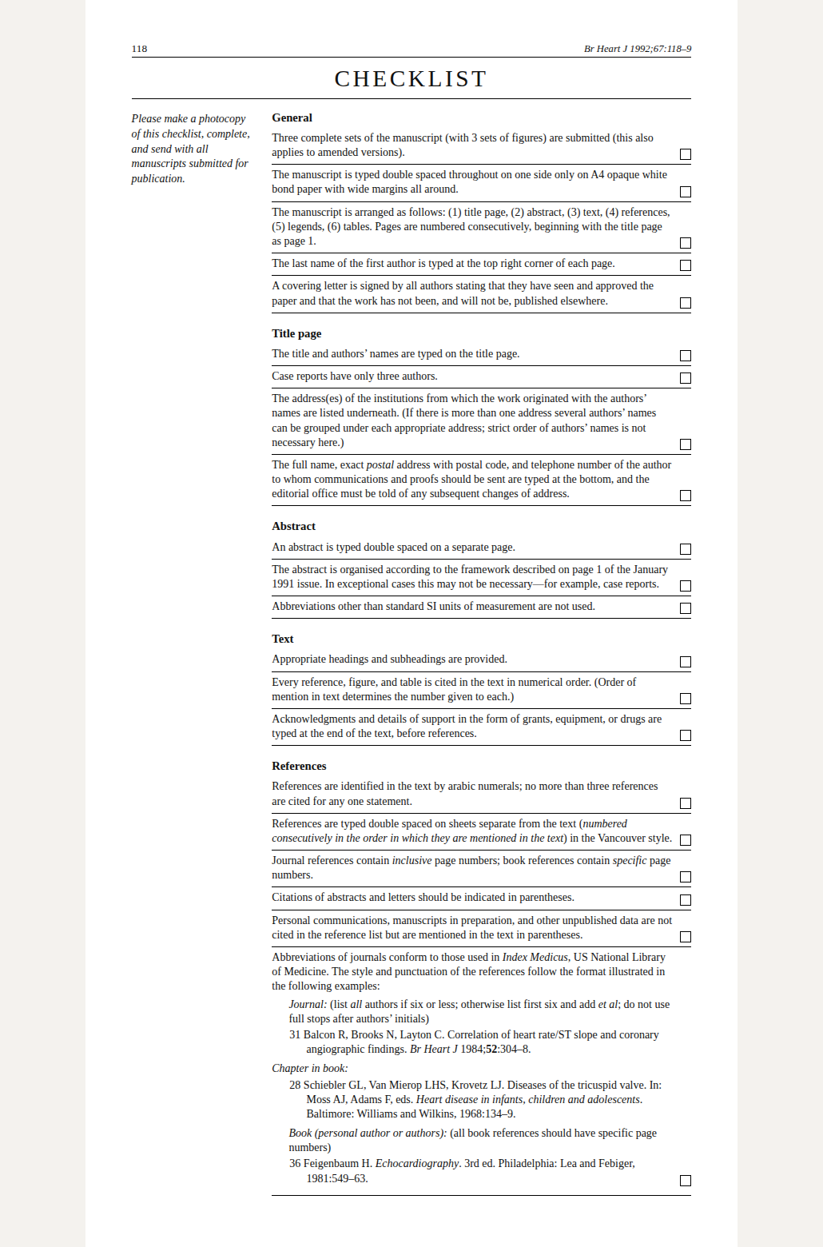118
Br Heart J 1992;67:118–9
CHECKLIST
Please make a photocopy of this checklist, complete, and send with all manuscripts submitted for publication.
General
Three complete sets of the manuscript (with 3 sets of figures) are submitted (this also applies to amended versions).
The manuscript is typed double spaced throughout on one side only on A4 opaque white bond paper with wide margins all around.
The manuscript is arranged as follows: (1) title page, (2) abstract, (3) text, (4) references, (5) legends, (6) tables. Pages are numbered consecutively, beginning with the title page as page 1.
The last name of the first author is typed at the top right corner of each page.
A covering letter is signed by all authors stating that they have seen and approved the paper and that the work has not been, and will not be, published elsewhere.
Title page
The title and authors’ names are typed on the title page.
Case reports have only three authors.
The address(es) of the institutions from which the work originated with the authors’ names are listed underneath. (If there is more than one address several authors’ names can be grouped under each appropriate address; strict order of authors’ names is not necessary here.)
The full name, exact postal address with postal code, and telephone number of the author to whom communications and proofs should be sent are typed at the bottom, and the editorial office must be told of any subsequent changes of address.
Abstract
An abstract is typed double spaced on a separate page.
The abstract is organised according to the framework described on page 1 of the January 1991 issue. In exceptional cases this may not be necessary—for example, case reports.
Abbreviations other than standard SI units of measurement are not used.
Text
Appropriate headings and subheadings are provided.
Every reference, figure, and table is cited in the text in numerical order. (Order of mention in text determines the number given to each.)
Acknowledgments and details of support in the form of grants, equipment, or drugs are typed at the end of the text, before references.
References
References are identified in the text by arabic numerals; no more than three references are cited for any one statement.
References are typed double spaced on sheets separate from the text (numbered consecutively in the order in which they are mentioned in the text) in the Vancouver style.
Journal references contain inclusive page numbers; book references contain specific page numbers.
Citations of abstracts and letters should be indicated in parentheses.
Personal communications, manuscripts in preparation, and other unpublished data are not cited in the reference list but are mentioned in the text in parentheses.
Abbreviations of journals conform to those used in Index Medicus, US National Library of Medicine. The style and punctuation of the references follow the format illustrated in the following examples:
Journal: (list all authors if six or less; otherwise list first six and add et al; do not use full stops after authors’ initials)
31 Balcon R, Brooks N, Layton C. Correlation of heart rate/ST slope and coronary angiographic findings. Br Heart J 1984;52:304–8.
Chapter in book:
28 Schiebler GL, Van Mierop LHS, Krovetz LJ. Diseases of the tricuspid valve. In: Moss AJ, Adams F, eds. Heart disease in infants, children and adolescents. Baltimore: Williams and Wilkins, 1968:134–9.
Book (personal author or authors): (all book references should have specific page numbers)
36 Feigenbaum H. Echocardiography. 3rd ed. Philadelphia: Lea and Febiger, 1981:549–63.